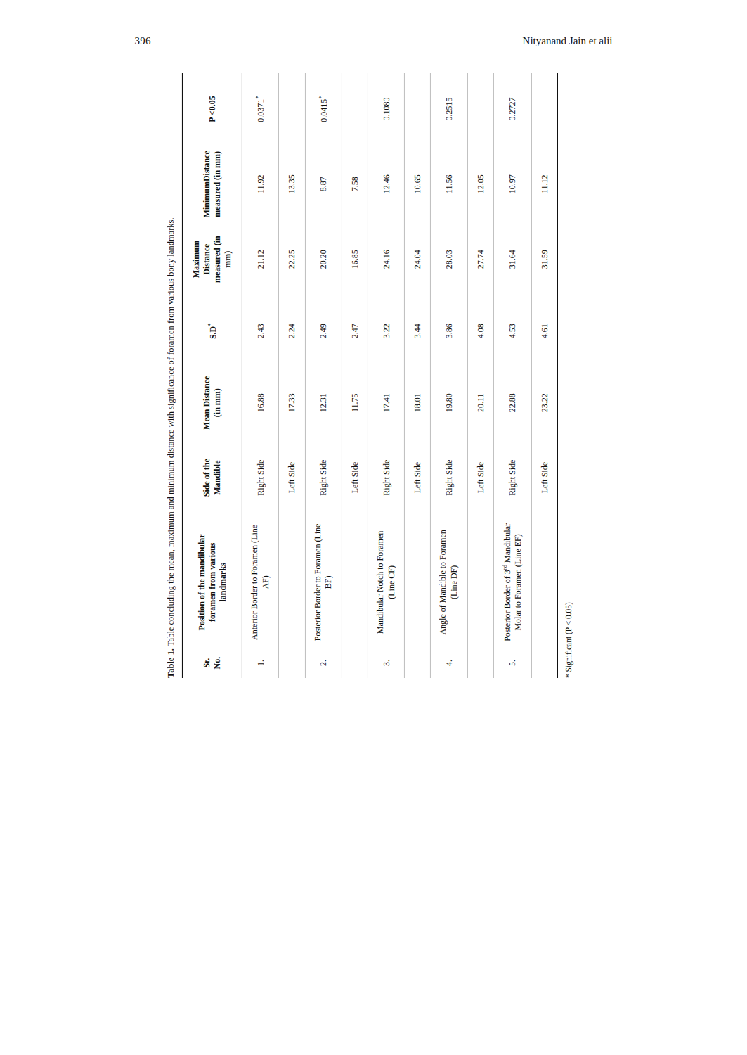396 Nityanand Jain et alii
Table 1. Table concluding the mean, maximum and minimum distance with significance of foramen from various bony landmarks.
| Sr. No. | Position of the mandibular foramen from various landmarks | Side of the Mandible | Mean Distance (in mm) | S.D * | Maximum Distance measured (in mm) | MinimumDistance measured (in mm) | P <0.05 |
| --- | --- | --- | --- | --- | --- | --- | --- |
| 1. | Anterior Border to Foramen (Line AF) | Right Side | 16.88 | 2.43 | 21.12 | 11.92 | 0.0371 * |
| | | Left Side | 17.33 | 2.24 | 22.25 | 13.35 | |
| 2. | Posterior Border to Foramen (Line BF) | Right Side | 12.31 | 2.49 | 20.20 | 8.87 | 0.0415 * |
| | | Left Side | 11.75 | 2.47 | 16.85 | 7.58 | |
| 3. | Mandibular Notch to Foramen (Line CF) | Right Side | 17.41 | 3.22 | 24.16 | 12.46 | 0.1080 |
| | | Left Side | 18.01 | 3.44 | 24.04 | 10.65 | |
| 4. | Angle of Mandible to Foramen (Line DF) | Right Side | 19.80 | 3.86 | 28.03 | 11.56 | 0.2515 |
| | | Left Side | 20.11 | 4.08 | 27.74 | 12.05 | |
| 5. | Posterior Border of 3 rd Mandibular Molar to Foramen (Line EF) | Right Side | 22.88 | 4.53 | 31.64 | 10.97 | 0.2727 |
| | | Left Side | 23.22 | 4.61 | 31.59 | 11.12 | |
* Significant (P < 0.05)